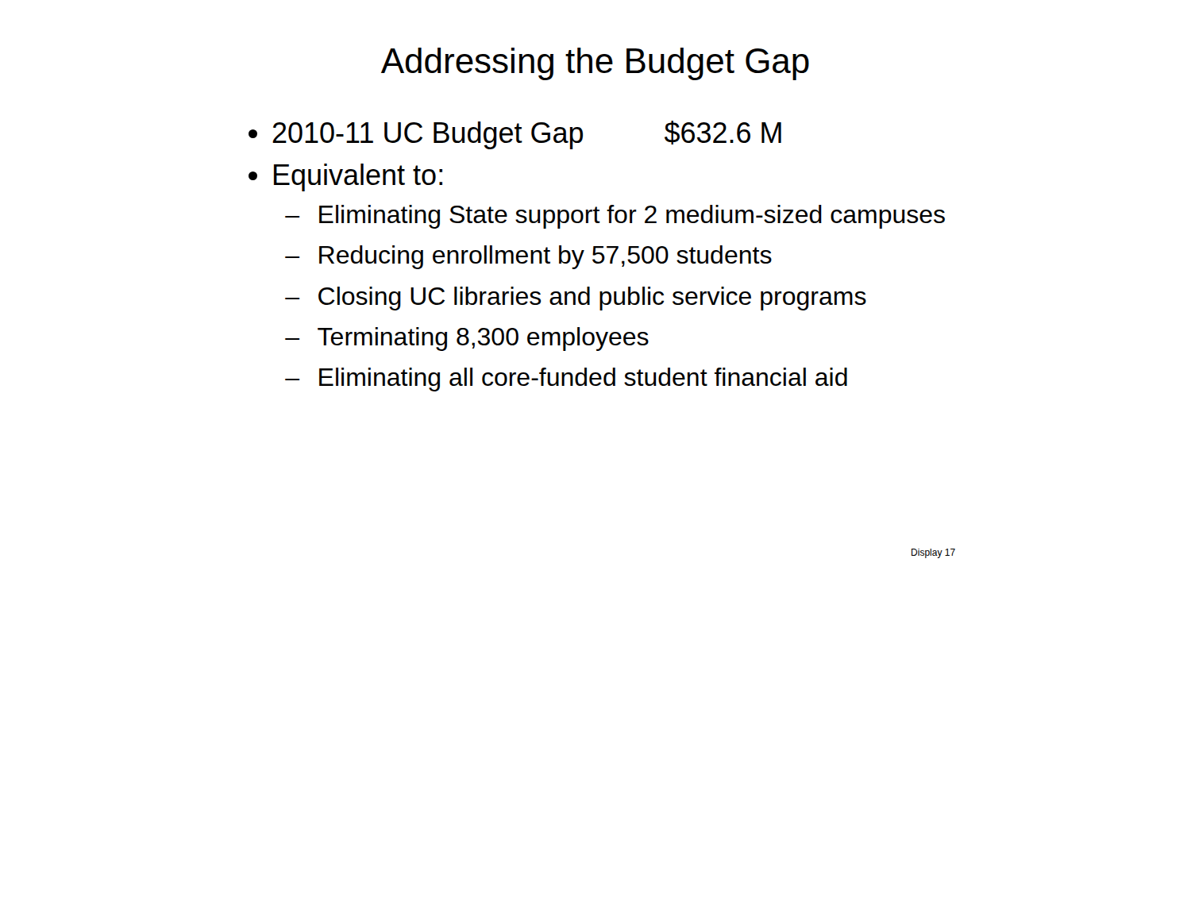Addressing the Budget Gap
2010-11 UC Budget Gap$632.6 M
Equivalent to:
Eliminating State support for 2 medium-sized campuses
Reducing enrollment by 57,500 students
Closing UC libraries and public service programs
Terminating 8,300 employees
Eliminating all core-funded student financial aid
Display 17